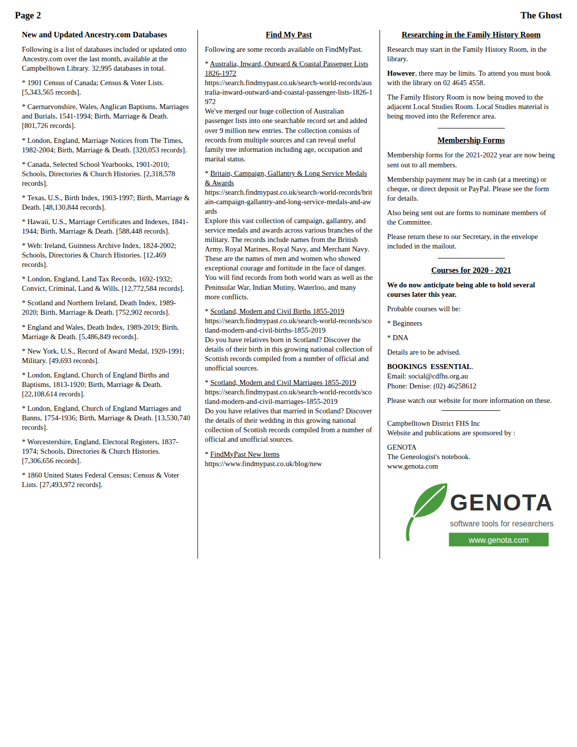Page 2 The Ghost
New and Updated Ancestry.com Databases
Following is a list of databases included or updated onto Ancestry.com over the last month, available at the Campbelltown Library. 32,995 databases in total.
* 1901 Census of Canada; Census & Voter Lists. [5,343,565 records].
* Caernarvonshire, Wales, Anglican Baptisms, Marriages and Burials, 1541-1994; Birth, Marriage & Death. [801,726 records].
* London, England, Marriage Notices from The Times, 1982-2004; Birth, Marriage & Death. [320,053 records].
* Canada, Selected School Yearbooks, 1901-2010; Schools, Directories & Church Histories. [2,318,578 records].
* Texas, U.S., Birth Index, 1903-1997; Birth, Marriage & Death. [48,130,844 records].
* Hawaii, U.S., Marriage Certificates and Indexes, 1841-1944; Birth, Marriage & Death. [588,448 records].
* Web: Ireland, Guinness Archive Index, 1824-2002; Schools, Directories & Church Histories. [12,469 records].
* London, England, Land Tax Records, 1692-1932; Convict, Criminal, Land & Wills. [12,772,584 records].
* Scotland and Northern Ireland, Death Index, 1989-2020; Birth, Marriage & Death. [752,902 records].
* England and Wales, Death Index, 1989-2019; Birth, Marriage & Death. [5,486,849 records].
* New York, U.S., Record of Award Medal, 1920-1991; Military. [49,693 records].
* London, England, Church of England Births and Baptisms, 1813-1920; Birth, Marriage & Death. [22,108,614 records].
* London, England, Church of England Marriages and Banns, 1754-1936; Birth, Marriage & Death. [13,530,740 records].
* Worcestershire, England, Electoral Registers, 1837-1974; Schools, Directories & Church Histories. [7,306,656 records].
* 1860 United States Federal Census; Census & Voter Lists. [27,493,972 records].
Find My Past
Following are some records available on FindMyPast.
* Australia, Inward, Outward & Coastal Passenger Lists 1826-1972
https://search.findmypast.co.uk/search-world-records/australia-inward-outward-and-coastal-passenger-lists-1826-1972
We've merged our huge collection of Australian passenger lists into one searchable record set and added over 9 million new entries. The collection consists of records from multiple sources and can reveal useful family tree information including age, occupation and marital status.
* Britain, Campaign, Gallantry & Long Service Medals & Awards
https://search.findmypast.co.uk/search-world-records/britain-campaign-gallantry-and-long-service-medals-and-awards
Explore this vast collection of campaign, gallantry, and service medals and awards across various branches of the military. The records include names from the British Army, Royal Marines, Royal Navy, and Merchant Navy. These are the names of men and women who showed exceptional courage and fortitude in the face of danger. You will find records from both world wars as well as the Peninsular War, Indian Mutiny, Waterloo, and many more conflicts.
* Scotland, Modern and Civil Births 1855-2019
https://search.findmypast.co.uk/search-world-records/scotland-modern-and-civil-births-1855-2019
Do you have relatives born in Scotland? Discover the details of their birth in this growing national collection of Scottish records compiled from a number of official and unofficial sources.
* Scotland, Modern and Civil Marriages 1855-2019
https://search.findmypast.co.uk/search-world-records/scotland-modern-and-civil-marriages-1855-2019
Do you have relatives that married in Scotland? Discover the details of their wedding in this growing national collection of Scottish records compiled from a number of official and unofficial sources.
* FindMyPast New Items
https://www.findmypast.co.uk/blog/new
Researching in the Family History Room
Research may start in the Family History Room, in the library.
However, there may be limits. To attend you must book with the library on 02 4645 4558.
The Family History Room is now being moved to the adjacent Local Studies Room. Local Studies material is being moved into the Reference area.
Membership Forms
Membership forms for the 2021-2022 year are now being sent out to all members.
Membership payment may be in cash (at a meeting) or cheque, or direct deposit or PayPal. Please see the form for details.
Also being sent out are forms to nominate members of the Committee.
Please return these to our Secretary, in the envelope included in the mailout.
Courses for 2020 - 2021
We do now anticipate being able to hold several courses later this year.
Probable courses will be:
* Beginners
* DNA
Details are to be advised.
BOOKINGS ESSENTIAL.
Email: social@cdfhs.org.au
Phone: Denise: (02) 46258612
Please watch our website for more information on these.
Campbelltown District FHS Inc
Website and publications are sponsored by :
GENOTA
The Geneologist's notebook.
www.genota.com
GENOTA software tools for researchers www.genota.com